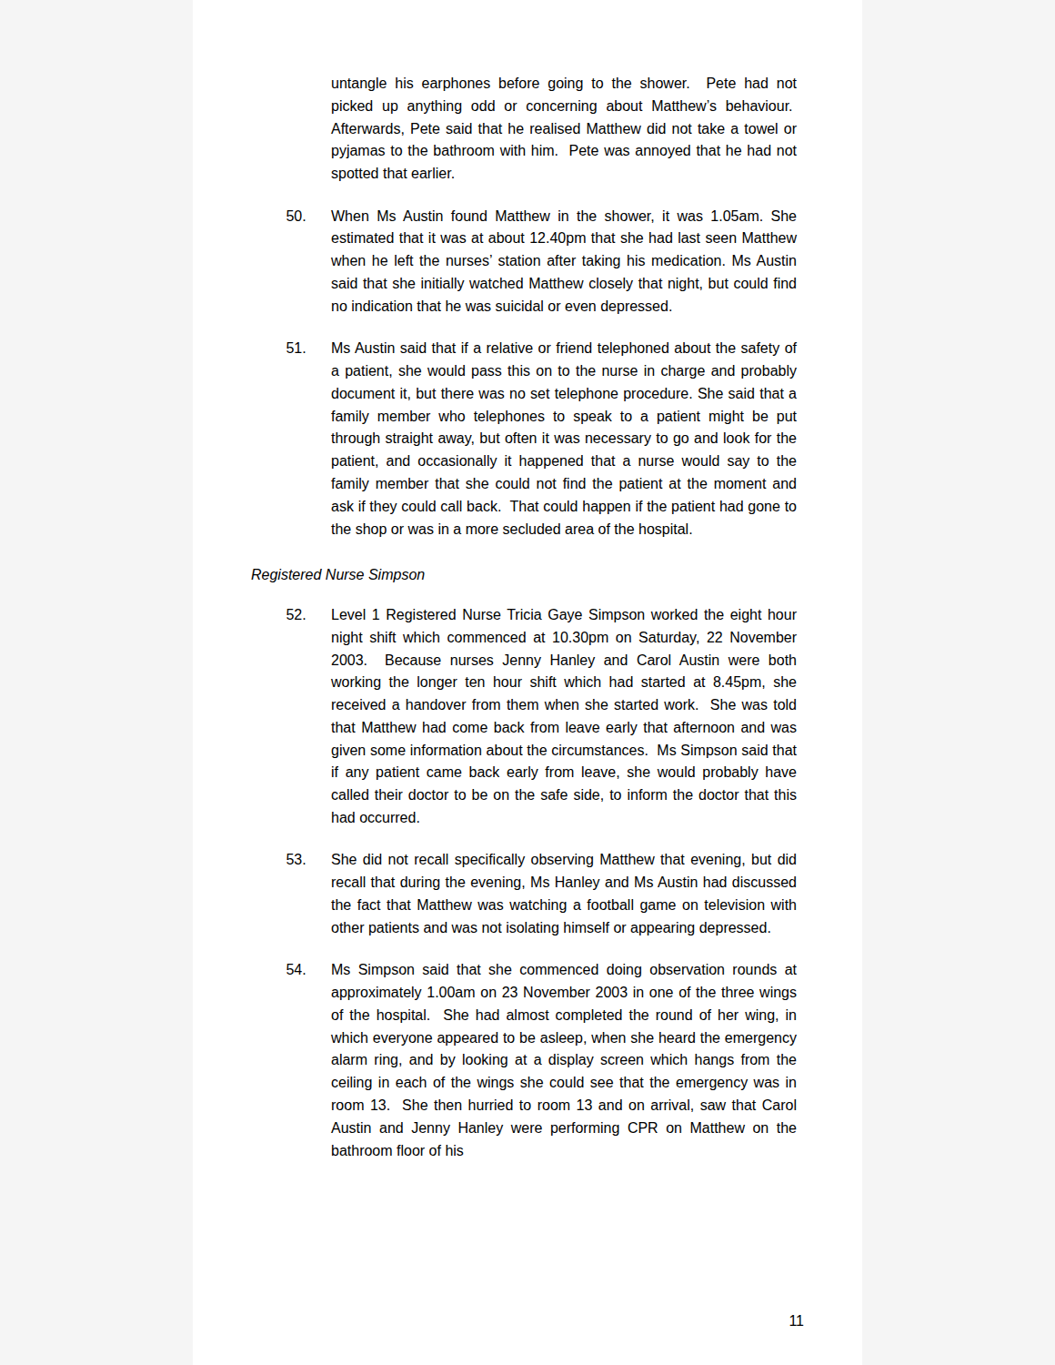untangle his earphones before going to the shower. Pete had not picked up anything odd or concerning about Matthew’s behaviour. Afterwards, Pete said that he realised Matthew did not take a towel or pyjamas to the bathroom with him. Pete was annoyed that he had not spotted that earlier.
50. When Ms Austin found Matthew in the shower, it was 1.05am. She estimated that it was at about 12.40pm that she had last seen Matthew when he left the nurses’ station after taking his medication. Ms Austin said that she initially watched Matthew closely that night, but could find no indication that he was suicidal or even depressed.
51. Ms Austin said that if a relative or friend telephoned about the safety of a patient, she would pass this on to the nurse in charge and probably document it, but there was no set telephone procedure. She said that a family member who telephones to speak to a patient might be put through straight away, but often it was necessary to go and look for the patient, and occasionally it happened that a nurse would say to the family member that she could not find the patient at the moment and ask if they could call back. That could happen if the patient had gone to the shop or was in a more secluded area of the hospital.
Registered Nurse Simpson
52. Level 1 Registered Nurse Tricia Gaye Simpson worked the eight hour night shift which commenced at 10.30pm on Saturday, 22 November 2003. Because nurses Jenny Hanley and Carol Austin were both working the longer ten hour shift which had started at 8.45pm, she received a handover from them when she started work. She was told that Matthew had come back from leave early that afternoon and was given some information about the circumstances. Ms Simpson said that if any patient came back early from leave, she would probably have called their doctor to be on the safe side, to inform the doctor that this had occurred.
53. She did not recall specifically observing Matthew that evening, but did recall that during the evening, Ms Hanley and Ms Austin had discussed the fact that Matthew was watching a football game on television with other patients and was not isolating himself or appearing depressed.
54. Ms Simpson said that she commenced doing observation rounds at approximately 1.00am on 23 November 2003 in one of the three wings of the hospital. She had almost completed the round of her wing, in which everyone appeared to be asleep, when she heard the emergency alarm ring, and by looking at a display screen which hangs from the ceiling in each of the wings she could see that the emergency was in room 13. She then hurried to room 13 and on arrival, saw that Carol Austin and Jenny Hanley were performing CPR on Matthew on the bathroom floor of his
11